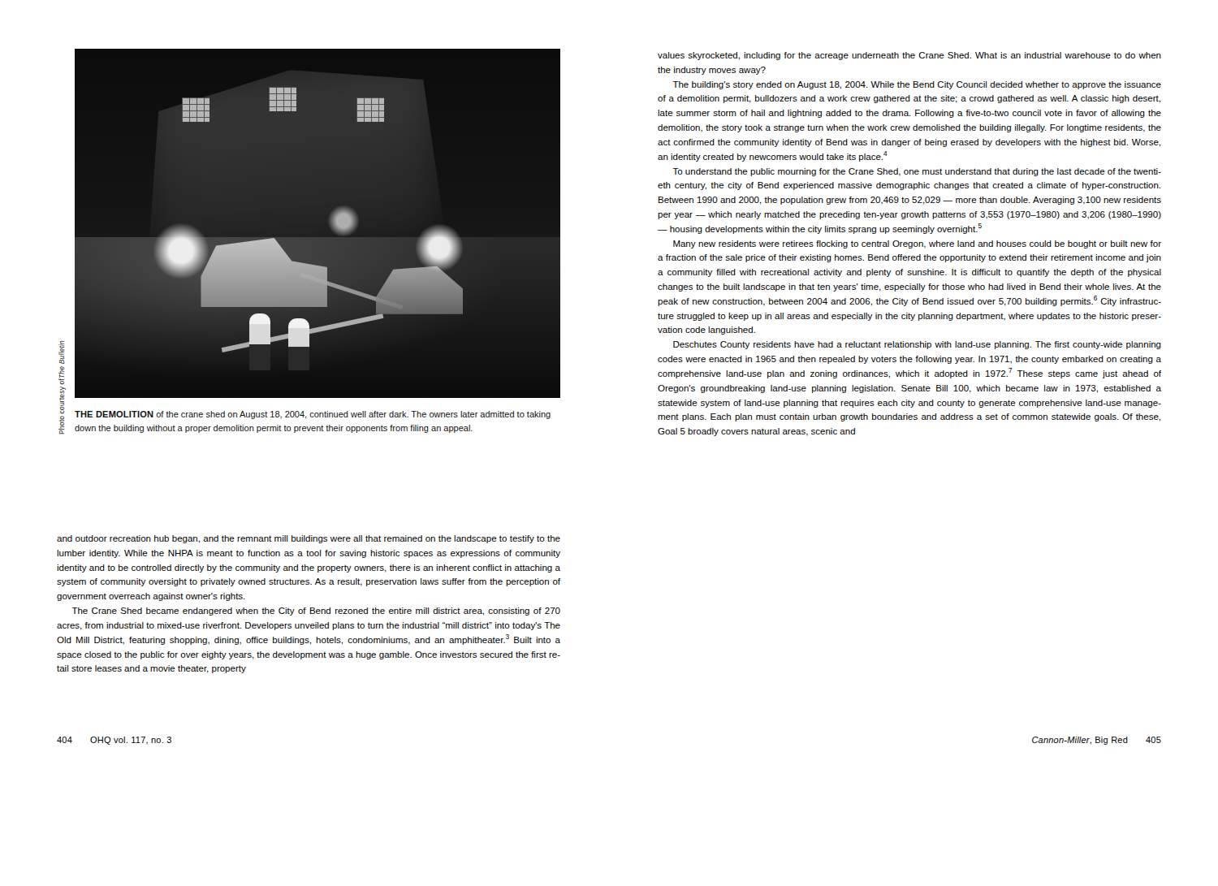Photo courtesy of The Bulletin
THE DEMOLITION of the crane shed on August 18, 2004, continued well after dark. The owners later admitted to taking down the building without a proper demolition permit to prevent their opponents from filing an appeal.
and outdoor recreation hub began, and the remnant mill buildings were all that remained on the landscape to testify to the lumber identity. While the NHPA is meant to function as a tool for saving historic spaces as expressions of community identity and to be controlled directly by the community and the property owners, there is an inherent conflict in attaching a system of community oversight to privately owned structures. As a result, preservation laws suffer from the perception of government overreach against owner's rights.
The Crane Shed became endangered when the City of Bend rezoned the entire mill district area, consisting of 270 acres, from industrial to mixed-use riverfront. Developers unveiled plans to turn the industrial “mill district” into today's The Old Mill District, featuring shopping, dining, office buildings, hotels, condominiums, and an amphitheater.3 Built into a space closed to the public for over eighty years, the development was a huge gamble. Once investors secured the first retail store leases and a movie theater, property
values skyrocketed, including for the acreage underneath the Crane Shed. What is an industrial warehouse to do when the industry moves away?
The building's story ended on August 18, 2004. While the Bend City Council decided whether to approve the issuance of a demolition permit, bulldozers and a work crew gathered at the site; a crowd gathered as well. A classic high desert, late summer storm of hail and lightning added to the drama. Following a five-to-two council vote in favor of allowing the demolition, the story took a strange turn when the work crew demolished the building illegally. For longtime residents, the act confirmed the community identity of Bend was in danger of being erased by developers with the highest bid. Worse, an identity created by newcomers would take its place.4
To understand the public mourning for the Crane Shed, one must understand that during the last decade of the twentieth century, the city of Bend experienced massive demographic changes that created a climate of hyper-construction. Between 1990 and 2000, the population grew from 20,469 to 52,029 — more than double. Averaging 3,100 new residents per year — which nearly matched the preceding ten-year growth patterns of 3,553 (1970–1980) and 3,206 (1980–1990) — housing developments within the city limits sprang up seemingly overnight.5
Many new residents were retirees flocking to central Oregon, where land and houses could be bought or built new for a fraction of the sale price of their existing homes. Bend offered the opportunity to extend their retirement income and join a community filled with recreational activity and plenty of sunshine. It is difficult to quantify the depth of the physical changes to the built landscape in that ten years' time, especially for those who had lived in Bend their whole lives. At the peak of new construction, between 2004 and 2006, the City of Bend issued over 5,700 building permits.6 City infrastructure struggled to keep up in all areas and especially in the city planning department, where updates to the historic preservation code languished.
Deschutes County residents have had a reluctant relationship with land-use planning. The first county-wide planning codes were enacted in 1965 and then repealed by voters the following year. In 1971, the county embarked on creating a comprehensive land-use plan and zoning ordinances, which it adopted in 1972.7 These steps came just ahead of Oregon's groundbreaking land-use planning legislation. Senate Bill 100, which became law in 1973, established a statewide system of land-use planning that requires each city and county to generate comprehensive land-use management plans. Each plan must contain urban growth boundaries and address a set of common statewide goals. Of these, Goal 5 broadly covers natural areas, scenic and
404 OHQ vol. 117, no. 3
Cannon-Miller, Big Red 405